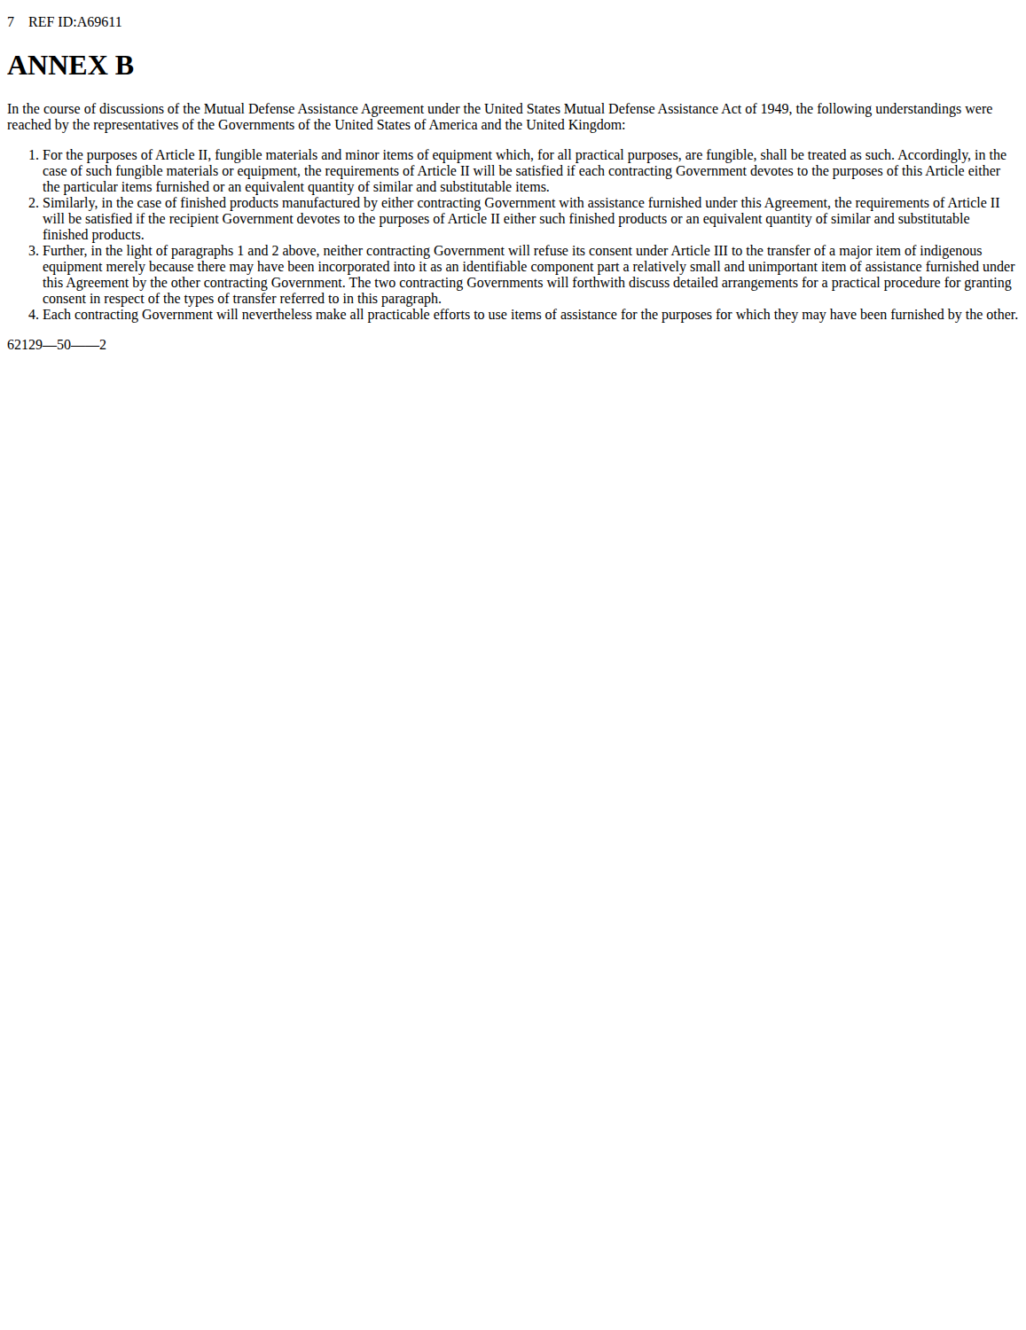7 REF ID:A69611
ANNEX B
In the course of discussions of the Mutual Defense Assistance Agreement under the United States Mutual Defense Assistance Act of 1949, the following understandings were reached by the representatives of the Governments of the United States of America and the United Kingdom:
For the purposes of Article II, fungible materials and minor items of equipment which, for all practical purposes, are fungible, shall be treated as such. Accordingly, in the case of such fungible materials or equipment, the requirements of Article II will be satisfied if each contracting Government devotes to the purposes of this Article either the particular items furnished or an equivalent quantity of similar and substitutable items.
Similarly, in the case of finished products manufactured by either contracting Government with assistance furnished under this Agreement, the requirements of Article II will be satisfied if the recipient Government devotes to the purposes of Article II either such finished products or an equivalent quantity of similar and substitutable finished products.
Further, in the light of paragraphs 1 and 2 above, neither contracting Government will refuse its consent under Article III to the transfer of a major item of indigenous equipment merely because there may have been incorporated into it as an identifiable component part a relatively small and unimportant item of assistance furnished under this Agreement by the other contracting Government. The two contracting Governments will forthwith discuss detailed arrangements for a practical procedure for granting consent in respect of the types of transfer referred to in this paragraph.
Each contracting Government will nevertheless make all practicable efforts to use items of assistance for the purposes for which they may have been furnished by the other.
62129—50——2